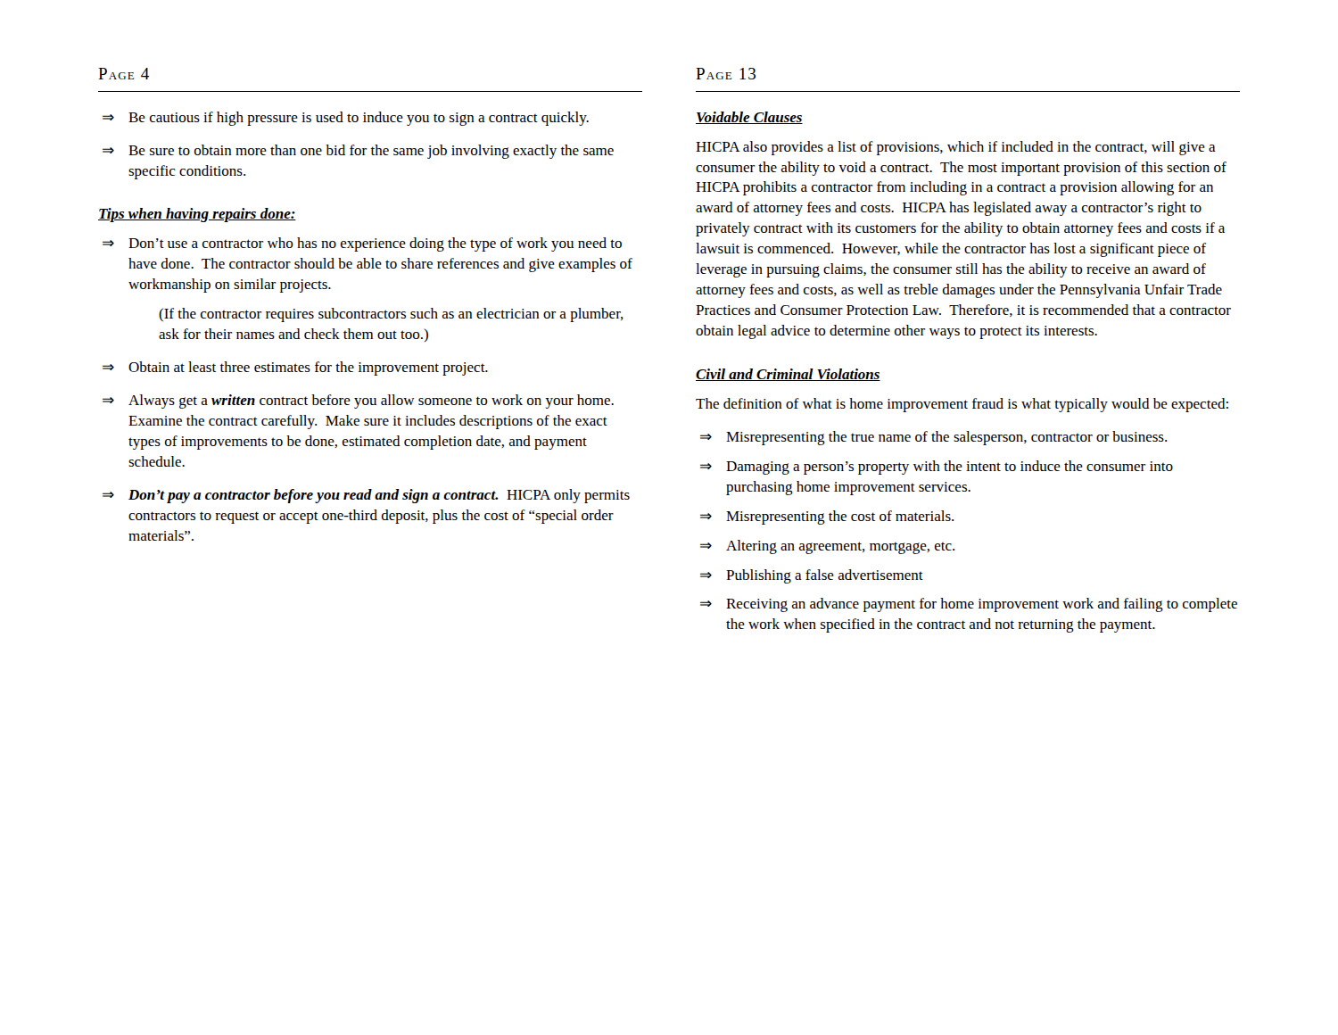Page 4
Be cautious if high pressure is used to induce you to sign a contract quickly.
Be sure to obtain more than one bid for the same job involving exactly the same specific conditions.
Tips when having repairs done:
Don’t use a contractor who has no experience doing the type of work you need to have done. The contractor should be able to share references and give examples of workmanship on similar projects.
(If the contractor requires subcontractors such as an electrician or a plumber, ask for their names and check them out too.)
Obtain at least three estimates for the improvement project.
Always get a written contract before you allow someone to work on your home. Examine the contract carefully. Make sure it includes descriptions of the exact types of improvements to be done, estimated completion date, and payment schedule.
Don’t pay a contractor before you read and sign a contract. HICPA only permits contractors to request or accept one-third deposit, plus the cost of “special order materials”.
Page 13
Voidable Clauses
HICPA also provides a list of provisions, which if included in the contract, will give a consumer the ability to void a contract. The most important provision of this section of HICPA prohibits a contractor from including in a contract a provision allowing for an award of attorney fees and costs. HICPA has legislated away a contractor’s right to privately contract with its customers for the ability to obtain attorney fees and costs if a lawsuit is commenced. However, while the contractor has lost a significant piece of leverage in pursuing claims, the consumer still has the ability to receive an award of attorney fees and costs, as well as treble damages under the Pennsylvania Unfair Trade Practices and Consumer Protection Law. Therefore, it is recommended that a contractor obtain legal advice to determine other ways to protect its interests.
Civil and Criminal Violations
The definition of what is home improvement fraud is what typically would be expected:
Misrepresenting the true name of the salesperson, contractor or business.
Damaging a person’s property with the intent to induce the consumer into purchasing home improvement services.
Misrepresenting the cost of materials.
Altering an agreement, mortgage, etc.
Publishing a false advertisement
Receiving an advance payment for home improvement work and failing to complete the work when specified in the contract and not returning the payment.